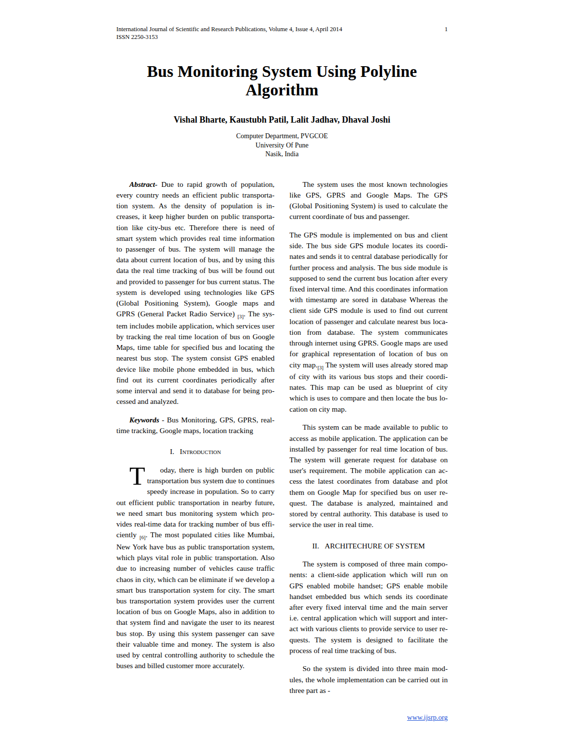International Journal of Scientific and Research Publications, Volume 4, Issue 4, April 2014
ISSN 2250-3153 1
Bus Monitoring System Using Polyline Algorithm
Vishal Bharte, Kaustubh Patil, Lalit Jadhav, Dhaval Joshi
Computer Department, PVGCOE
University Of Pune
Nasik, India
Abstract- Due to rapid growth of population, every country needs an efficient public transportation system. As the density of population is increases, it keep higher burden on public transportation like city-bus etc. Therefore there is need of smart system which provides real time information to passenger of bus. The system will manage the data about current location of bus, and by using this data the real time tracking of bus will be found out and provided to passenger for bus current status. The system is developed using technologies like GPS (Global Positioning System), Google maps and GPRS (General Packet Radio Service) [3]. The system includes mobile application, which services user by tracking the real time location of bus on Google Maps, time table for specified bus and locating the nearest bus stop. The system consist GPS enabled device like mobile phone embedded in bus, which find out its current coordinates periodically after some interval and send it to database for being processed and analyzed.
Keywords - Bus Monitoring, GPS, GPRS, real-time tracking, Google maps, location tracking
I. Introduction
Today, there is high burden on public transportation bus system due to continues speedy increase in population. So to carry out efficient public transportation in nearby future, we need smart bus monitoring system which provides real-time data for tracking number of bus efficiently [6]. The most populated cities like Mumbai, New York have bus as public transportation system, which plays vital role in public transportation. Also due to increasing number of vehicles cause traffic chaos in city, which can be eliminate if we develop a smart bus transportation system for city. The smart bus transportation system provides user the current location of bus on Google Maps, also in addition to that system find and navigate the user to its nearest bus stop. By using this system passenger can save their valuable time and money. The system is also used by central controlling authority to schedule the buses and billed customer more accurately.
The system uses the most known technologies like GPS, GPRS and Google Maps. The GPS (Global Positioning System) is used to calculate the current coordinate of bus and passenger.
The GPS module is implemented on bus and client side. The bus side GPS module locates its coordinates and sends it to central database periodically for further process and analysis. The bus side module is supposed to send the current bus location after every fixed interval time. And this coordinates information with timestamp are sored in database Whereas the client side GPS module is used to find out current location of passenger and calculate nearest bus location from database. The system communicates through internet using GPRS. Google maps are used for graphical representation of location of bus on city map.[3] The system will uses already stored map of city with its various bus stops and their coordinates. This map can be used as blueprint of city which is uses to compare and then locate the bus location on city map.
This system can be made available to public to access as mobile application. The application can be installed by passenger for real time location of bus. The system will generate request for database on user's requirement. The mobile application can access the latest coordinates from database and plot them on Google Map for specified bus on user request. The database is analyzed, maintained and stored by central authority. This database is used to service the user in real time.
II. Architechure of System
The system is composed of three main components: a client-side application which will run on GPS enabled mobile handset; GPS enable mobile handset embedded bus which sends its coordinate after every fixed interval time and the main server i.e. central application which will support and interact with various clients to provide service to user requests. The system is designed to facilitate the process of real time tracking of bus.
So the system is divided into three main modules, the whole implementation can be carried out in three part as -
www.ijsrp.org